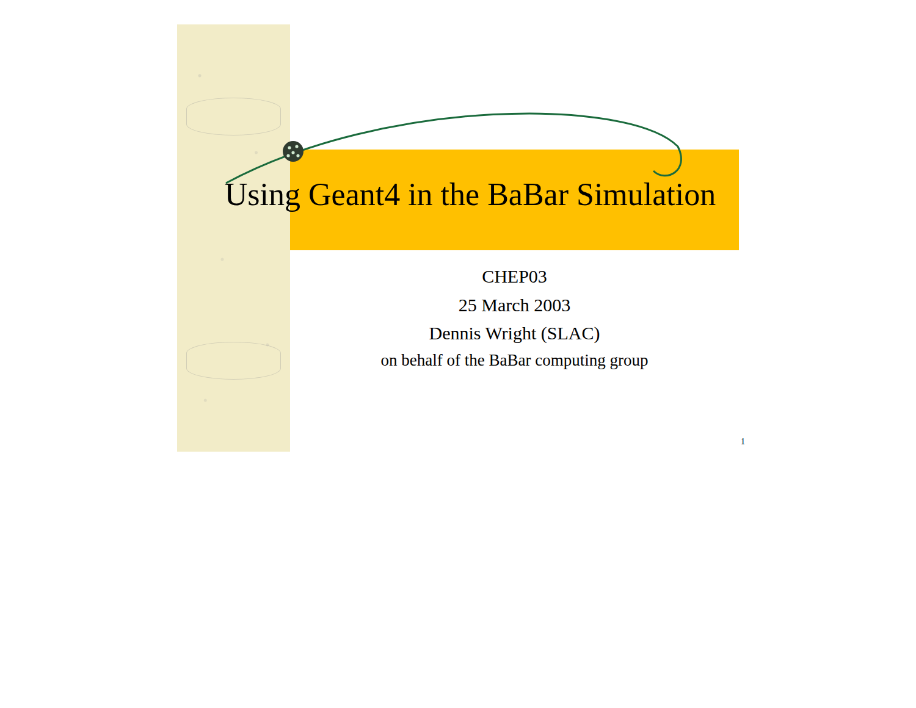Using Geant4 in the BaBar Simulation
CHEP03 25 March 2003 Dennis Wright (SLAC) on behalf of the BaBar computing group
1